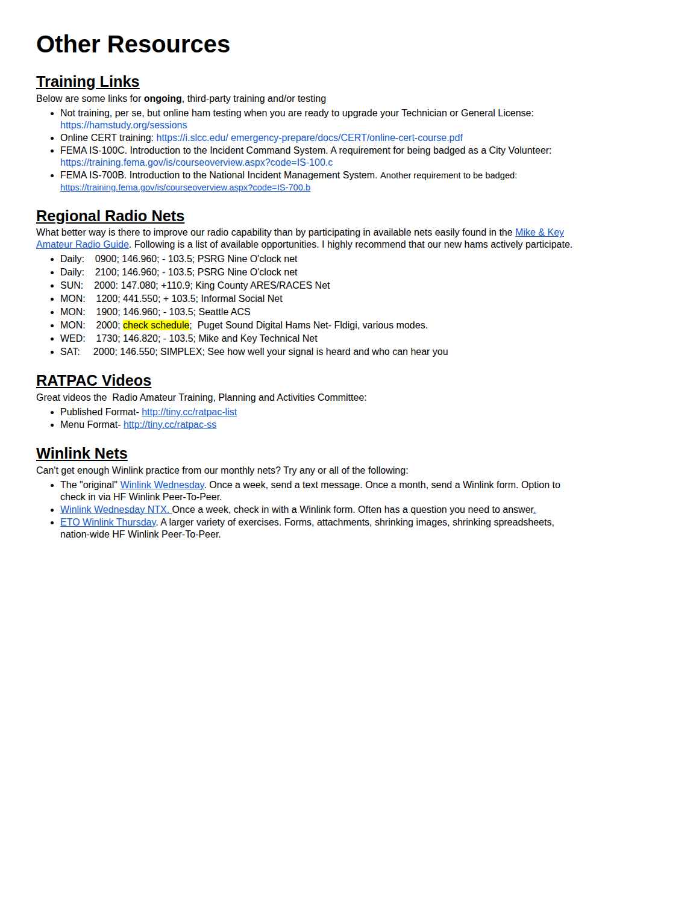Other Resources
Training Links
Below are some links for ongoing, third-party training and/or testing
Not training, per se, but online ham testing when you are ready to upgrade your Technician or General License: https://hamstudy.org/sessions
Online CERT training: https://i.slcc.edu/ emergency-prepare/docs/CERT/online-cert-course.pdf
FEMA IS-100C. Introduction to the Incident Command System. A requirement for being badged as a City Volunteer: https://training.fema.gov/is/courseoverview.aspx?code=IS-100.c
FEMA IS-700B. Introduction to the National Incident Management System. Another requirement to be badged: https://training.fema.gov/is/courseoverview.aspx?code=IS-700.b
Regional Radio Nets
What better way is there to improve our radio capability than by participating in available nets easily found in the Mike & Key Amateur Radio Guide. Following is a list of available opportunities. I highly recommend that our new hams actively participate.
Daily: 0900; 146.960; - 103.5; PSRG Nine O'clock net
Daily: 2100; 146.960; - 103.5; PSRG Nine O'clock net
SUN: 2000: 147.080; +110.9; King County ARES/RACES Net
MON: 1200; 441.550; + 103.5; Informal Social Net
MON: 1900; 146.960; - 103.5; Seattle ACS
MON: 2000; check schedule; Puget Sound Digital Hams Net- Fldigi, various modes.
WED: 1730; 146.820; - 103.5; Mike and Key Technical Net
SAT: 2000; 146.550; SIMPLEX; See how well your signal is heard and who can hear you
RATPAC Videos
Great videos the Radio Amateur Training, Planning and Activities Committee:
Published Format- http://tiny.cc/ratpac-list
Menu Format- http://tiny.cc/ratpac-ss
Winlink Nets
Can't get enough Winlink practice from our monthly nets? Try any or all of the following:
The "original" Winlink Wednesday. Once a week, send a text message. Once a month, send a Winlink form. Option to check in via HF Winlink Peer-To-Peer.
Winlink Wednesday NTX. Once a week, check in with a Winlink form. Often has a question you need to answer.
ETO Winlink Thursday. A larger variety of exercises. Forms, attachments, shrinking images, shrinking spreadsheets, nation-wide HF Winlink Peer-To-Peer.